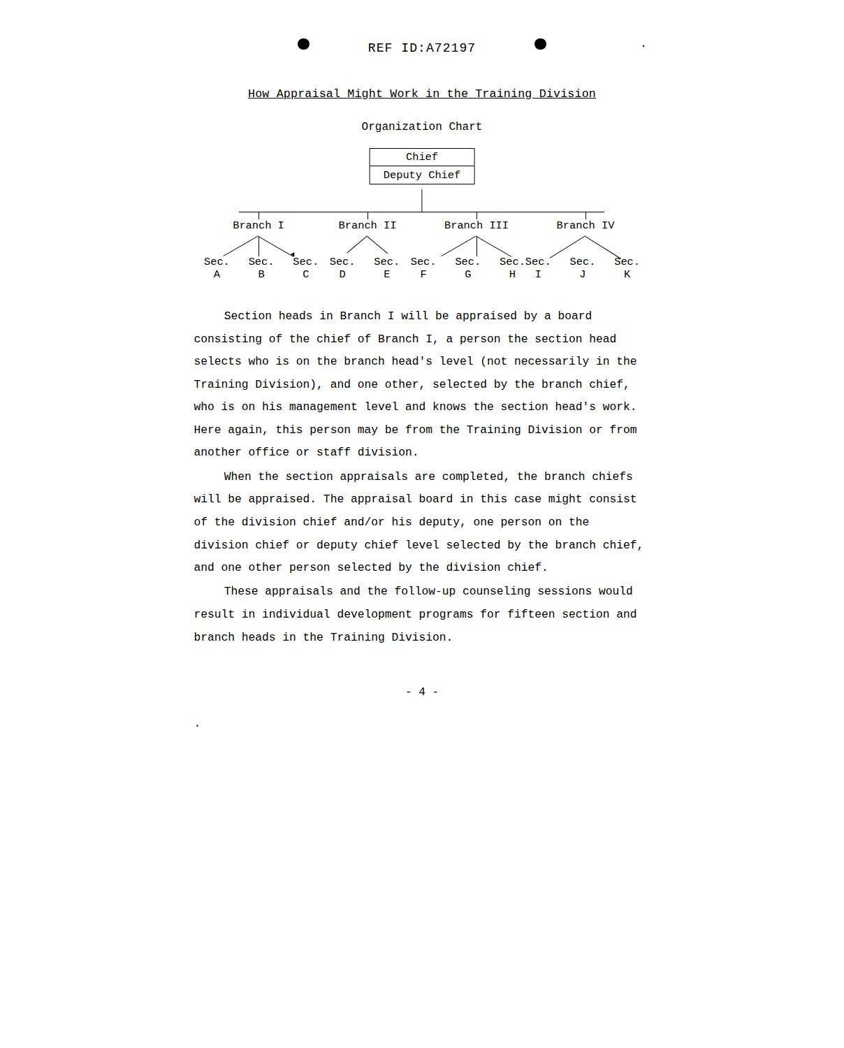REF ID:A72197
.
How Appraisal Might Work in the Training Division
Organization Chart
Chief
Deputy Chief
Branch I
Branch II
Branch III
Branch IV
Sec.
A
Sec.
B
Sec.
C
Sec.
D
Sec.
E
Sec.
F
Sec.
G
Sec.
H
Sec.
I
Sec.
J
Sec.
K
Section heads in Branch I will be appraised by a board consisting of the chief of Branch I, a person the section head selects who is on the branch head's level (not necessarily in the Training Division), and one other, selected by the branch chief, who is on his management level and knows the section head's work. Here again, this person may be from the Training Division or from another office or staff division.
When the section appraisals are completed, the branch chiefs will be appraised. The appraisal board in this case might consist of the division chief and/or his deputy, one person on the division chief or deputy chief level selected by the branch chief, and one other person selected by the division chief.
These appraisals and the follow-up counseling sessions would result in individual development programs for fifteen section and branch heads in the Training Division.
- 4 -
.